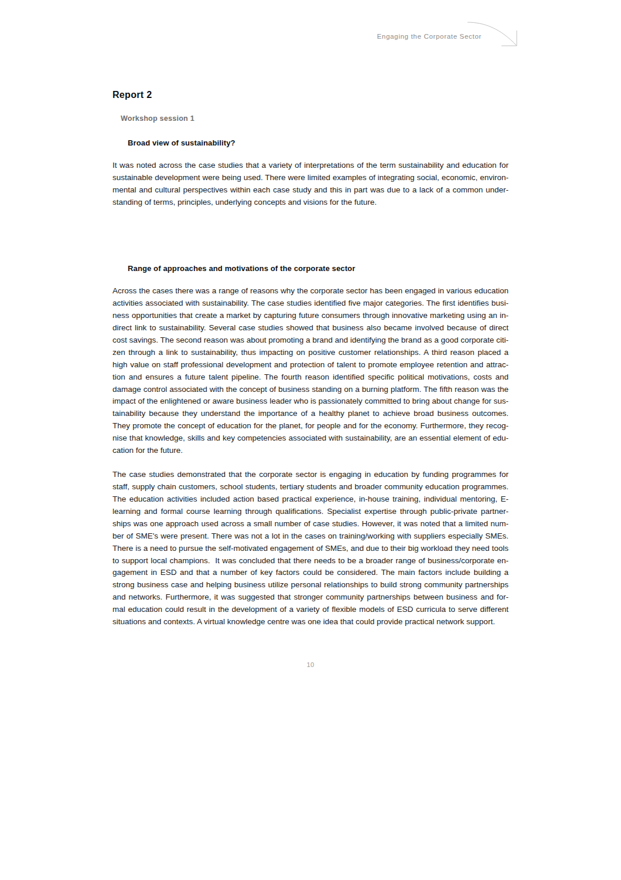Engaging the Corporate Sector
Report 2
Workshop session 1
Broad view of sustainability?
It was noted across the case studies that a variety of interpretations of the term sustainability and education for sustainable development were being used. There were limited examples of integrating social, economic, environmental and cultural perspectives within each case study and this in part was due to a lack of a common understanding of terms, principles, underlying concepts and visions for the future.
Range of approaches and motivations of the corporate sector
Across the cases there was a range of reasons why the corporate sector has been engaged in various education activities associated with sustainability. The case studies identified five major categories. The first identifies business opportunities that create a market by capturing future consumers through innovative marketing using an indirect link to sustainability. Several case studies showed that business also became involved because of direct cost savings. The second reason was about promoting a brand and identifying the brand as a good corporate citizen through a link to sustainability, thus impacting on positive customer relationships. A third reason placed a high value on staff professional development and protection of talent to promote employee retention and attraction and ensures a future talent pipeline. The fourth reason identified specific political motivations, costs and damage control associated with the concept of business standing on a burning platform. The fifth reason was the impact of the enlightened or aware business leader who is passionately committed to bring about change for sustainability because they understand the importance of a healthy planet to achieve broad business outcomes. They promote the concept of education for the planet, for people and for the economy. Furthermore, they recognise that knowledge, skills and key competencies associated with sustainability, are an essential element of education for the future.
The case studies demonstrated that the corporate sector is engaging in education by funding programmes for staff, supply chain customers, school students, tertiary students and broader community education programmes. The education activities included action based practical experience, in-house training, individual mentoring, E-learning and formal course learning through qualifications. Specialist expertise through public-private partnerships was one approach used across a small number of case studies. However, it was noted that a limited number of SME's were present. There was not a lot in the cases on training/working with suppliers especially SMEs. There is a need to pursue the self-motivated engagement of SMEs, and due to their big workload they need tools to support local champions. It was concluded that there needs to be a broader range of business/corporate engagement in ESD and that a number of key factors could be considered. The main factors include building a strong business case and helping business utilize personal relationships to build strong community partnerships and networks. Furthermore, it was suggested that stronger community partnerships between business and formal education could result in the development of a variety of flexible models of ESD curricula to serve different situations and contexts. A virtual knowledge centre was one idea that could provide practical network support.
10